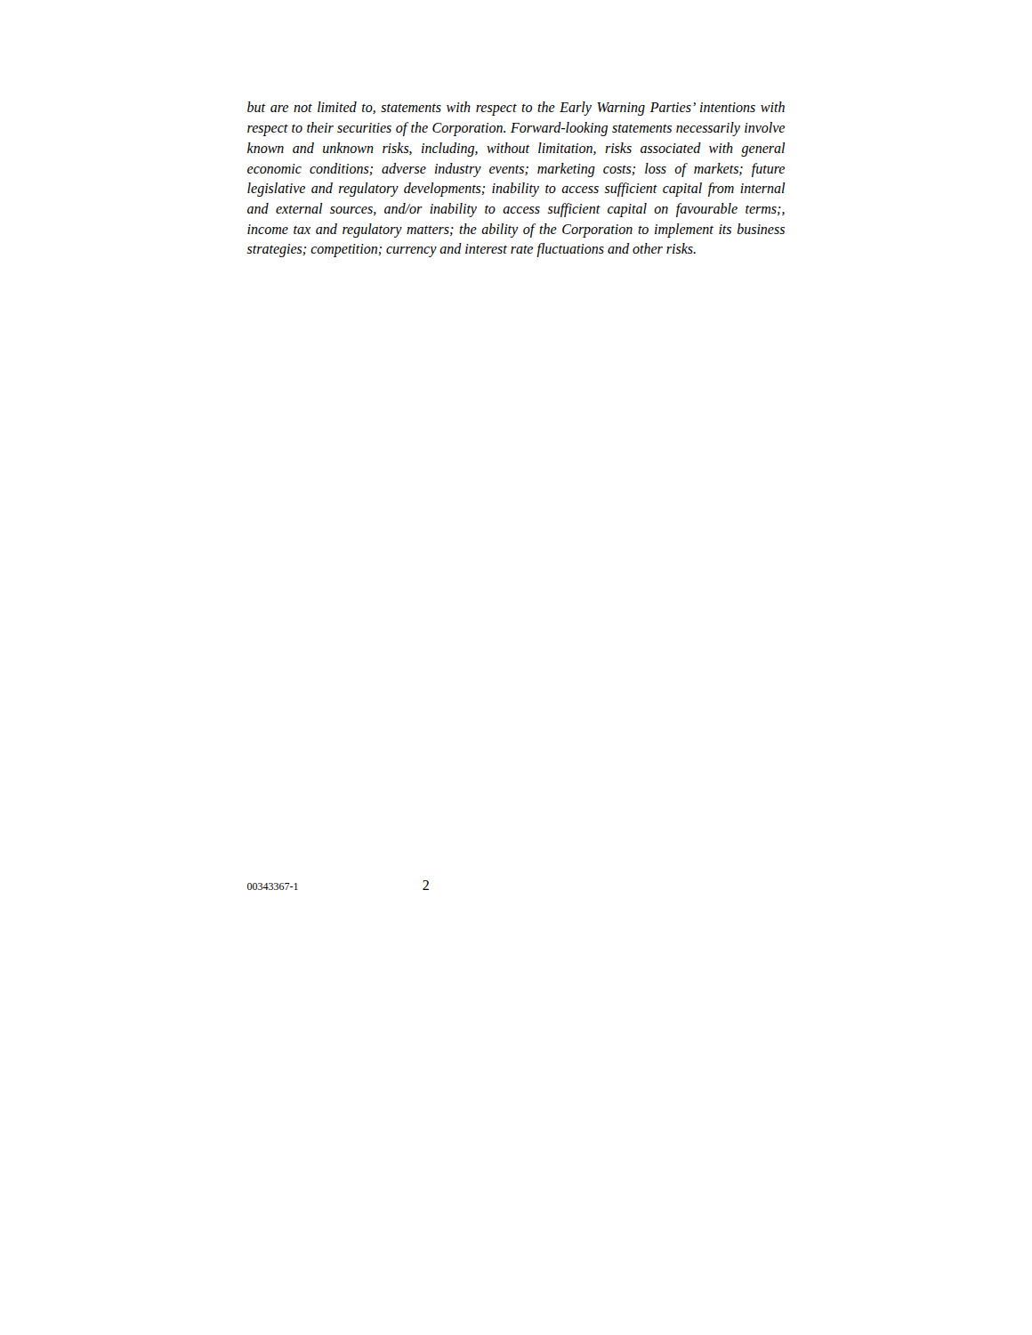but are not limited to, statements with respect to the Early Warning Parties’ intentions with respect to their securities of the Corporation. Forward-looking statements necessarily involve known and unknown risks, including, without limitation, risks associated with general economic conditions; adverse industry events; marketing costs; loss of markets; future legislative and regulatory developments; inability to access sufficient capital from internal and external sources, and/or inability to access sufficient capital on favourable terms;, income tax and regulatory matters; the ability of the Corporation to implement its business strategies; competition; currency and interest rate fluctuations and other risks.
00343367-12